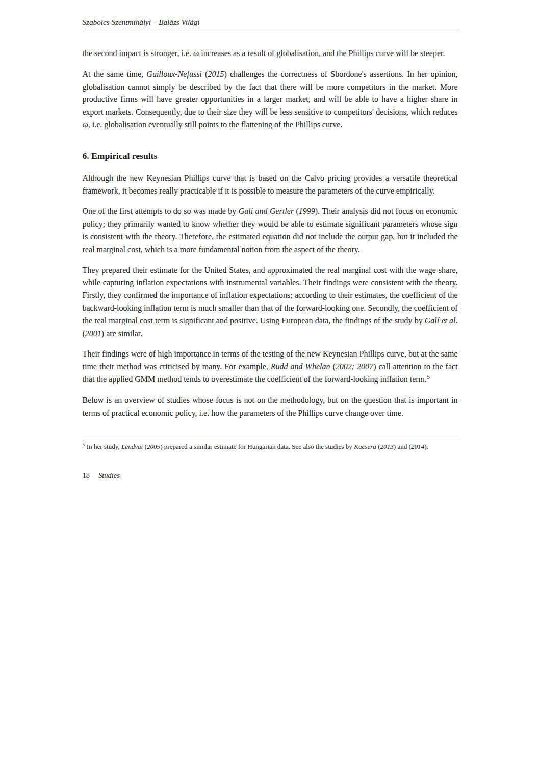Szabolcs Szentmihályi – Balázs Világi
the second impact is stronger, i.e. ω increases as a result of globalisation, and the Phillips curve will be steeper.
At the same time, Guilloux-Nefussi (2015) challenges the correctness of Sbordone's assertions. In her opinion, globalisation cannot simply be described by the fact that there will be more competitors in the market. More productive firms will have greater opportunities in a larger market, and will be able to have a higher share in export markets. Consequently, due to their size they will be less sensitive to competitors' decisions, which reduces ω, i.e. globalisation eventually still points to the flattening of the Phillips curve.
6. Empirical results
Although the new Keynesian Phillips curve that is based on the Calvo pricing provides a versatile theoretical framework, it becomes really practicable if it is possible to measure the parameters of the curve empirically.
One of the first attempts to do so was made by Galí and Gertler (1999). Their analysis did not focus on economic policy; they primarily wanted to know whether they would be able to estimate significant parameters whose sign is consistent with the theory. Therefore, the estimated equation did not include the output gap, but it included the real marginal cost, which is a more fundamental notion from the aspect of the theory.
They prepared their estimate for the United States, and approximated the real marginal cost with the wage share, while capturing inflation expectations with instrumental variables. Their findings were consistent with the theory. Firstly, they confirmed the importance of inflation expectations; according to their estimates, the coefficient of the backward-looking inflation term is much smaller than that of the forward-looking one. Secondly, the coefficient of the real marginal cost term is significant and positive. Using European data, the findings of the study by Galí et al. (2001) are similar.
Their findings were of high importance in terms of the testing of the new Keynesian Phillips curve, but at the same time their method was criticised by many. For example, Rudd and Whelan (2002; 2007) call attention to the fact that the applied GMM method tends to overestimate the coefficient of the forward-looking inflation term.5
Below is an overview of studies whose focus is not on the methodology, but on the question that is important in terms of practical economic policy, i.e. how the parameters of the Phillips curve change over time.
5 In her study, Lendvai (2005) prepared a similar estimate for Hungarian data. See also the studies by Kucsera (2013) and (2014).
18 Studies